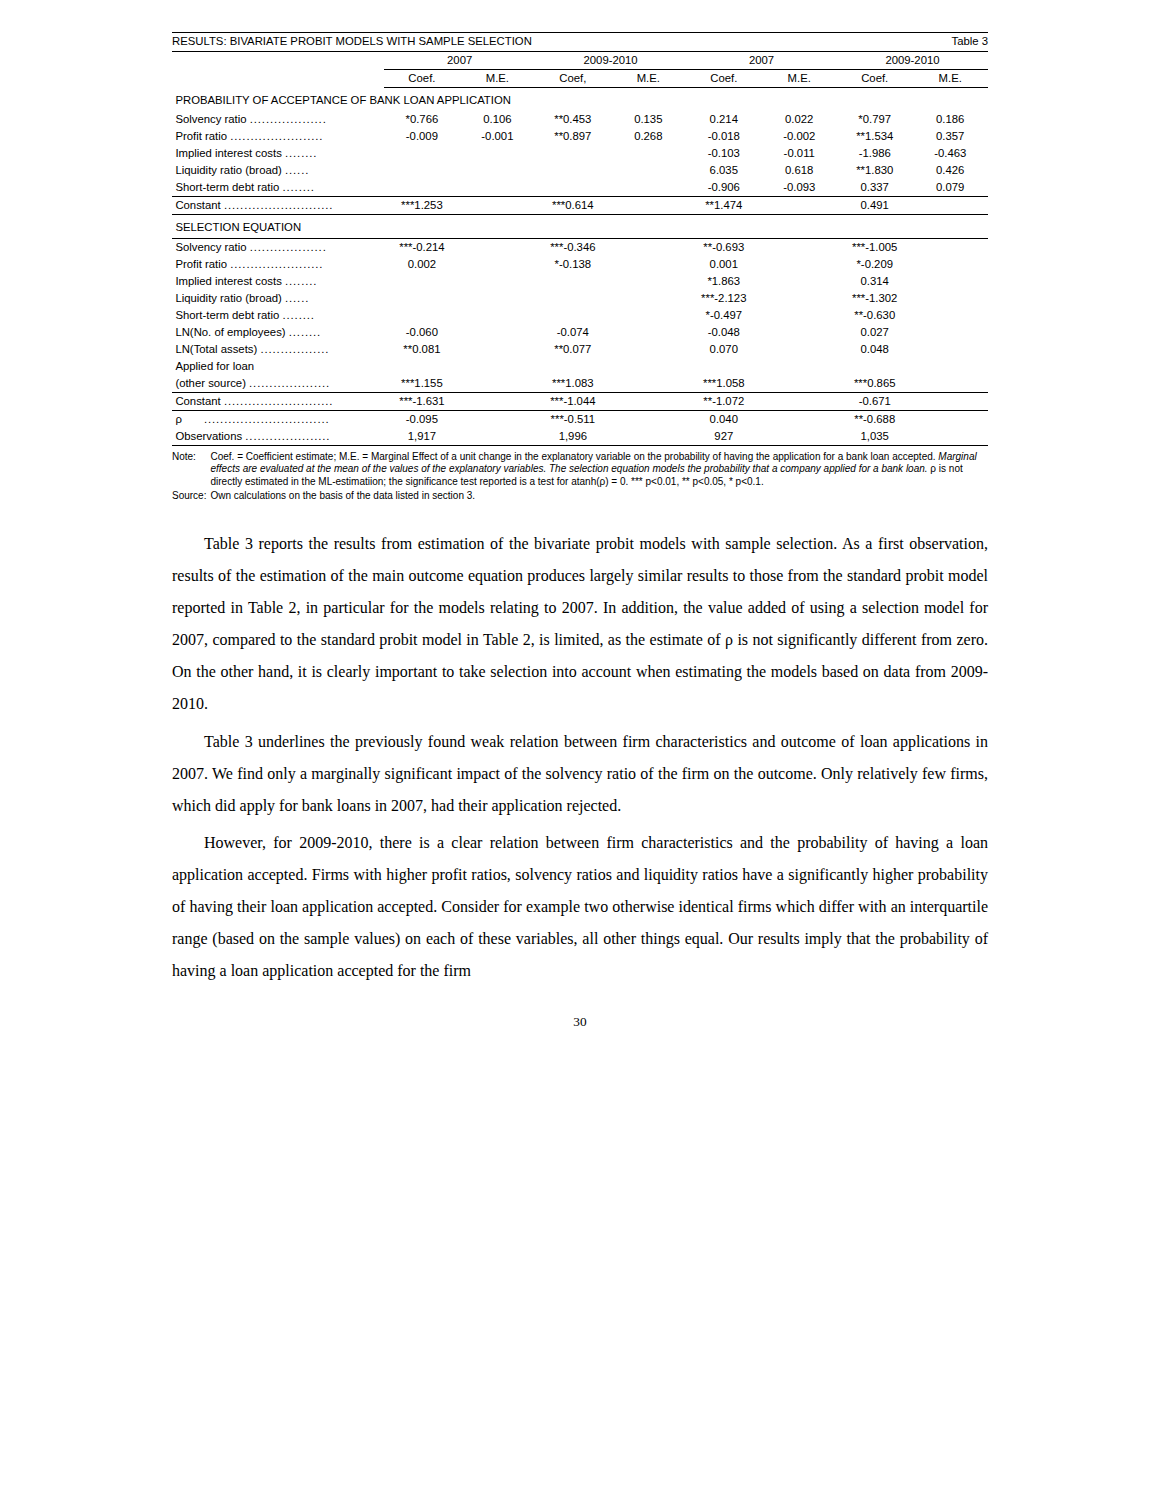RESULTS: BIVARIATE PROBIT MODELS WITH SAMPLE SELECTION Table 3
| | 2007 | 2009-2010 | 2007 | 2009-2010 |
| --- | --- | --- | --- | --- |
| | Coef. | M.E. | Coef, | M.E. | Coef. | M.E. | Coef. | M.E. |
| PROBABILITY OF ACCEPTANCE OF BANK LOAN APPLICATION |
| Solvency ratio ................... | *0.766 | 0.106 | **0.453 | 0.135 | 0.214 | 0.022 | *0.797 | 0.186 |
| Profit ratio ....................... | -0.009 | -0.001 | **0.897 | 0.268 | -0.018 | -0.002 | **1.534 | 0.357 |
| Implied interest costs ........ | | | | | -0.103 | -0.011 | -1.986 | -0.463 |
| Liquidity ratio (broad) ...... | | | | | 6.035 | 0.618 | **1.830 | 0.426 |
| Short-term debt ratio ........ | | | | | -0.906 | -0.093 | 0.337 | 0.079 |
| Constant ........................... | ***1.253 | | ***0.614 | | **1.474 | | 0.491 | |
| SELECTION EQUATION |
| Solvency ratio ................... | ***-0.214 | | ***-0.346 | | **-0.693 | | ***-1.005 | |
| Profit ratio ....................... | 0.002 | | *-0.138 | | 0.001 | | *-0.209 | |
| Implied interest costs ........ | | | | | *1.863 | | 0.314 | |
| Liquidity ratio (broad) ...... | | | | | ***-2.123 | | ***-1.302 | |
| Short-term debt ratio ........ | | | | | *-0.497 | | **-0.630 | |
| LN(No. of employees) ........ | -0.060 | | -0.074 | | -0.048 | | 0.027 | |
| LN(Total assets) ................. | **0.081 | | **0.077 | | 0.070 | | 0.048 | |
| Applied for loan | | | | | | | | |
| (other source) .................... | ***1.155 | | ***1.083 | | ***1.058 | | ***0.865 | |
| Constant ........................... | ***-1.631 | | ***-1.044 | | **-1.072 | | -0.671 | |
| ρ ............................... | -0.095 | | ***-0.511 | | 0.040 | | **-0.688 | |
| Observations ..................... | 1,917 | | 1,996 | | 927 | | 1,035 | |
| Note: | Coef. = Coefficient estimate; M.E. = Marginal Effect of a unit change in the explanatory variable on the probability of having the application for a bank loan accepted. Marginal effects are evaluated at the mean of the values of the explanatory variables. The selection equation models the probability that a company applied for a bank loan. ρ is not directly estimated in the ML-estimatiion; the significance test reported is a test for atanh(ρ) = 0. *** p<0.01, ** p<0.05, * p<0.1. |
| Source: | Own calculations on the basis of the data listed in section 3. |
Table 3 reports the results from estimation of the bivariate probit models with sample selection. As a first observation, results of the estimation of the main outcome equation produces largely similar results to those from the standard probit model reported in Table 2, in particular for the models relating to 2007. In addition, the value added of using a selection model for 2007, compared to the standard probit model in Table 2, is limited, as the estimate of ρ is not significantly different from zero. On the other hand, it is clearly important to take selection into account when estimating the models based on data from 2009-2010.
Table 3 underlines the previously found weak relation between firm characteristics and outcome of loan applications in 2007. We find only a marginally significant impact of the solvency ratio of the firm on the outcome. Only relatively few firms, which did apply for bank loans in 2007, had their application rejected.
However, for 2009-2010, there is a clear relation between firm characteristics and the probability of having a loan application accepted. Firms with higher profit ratios, solvency ratios and liquidity ratios have a significantly higher probability of having their loan application accepted. Consider for example two otherwise identical firms which differ with an interquartile range (based on the sample values) on each of these variables, all other things equal. Our results imply that the probability of having a loan application accepted for the firm
30